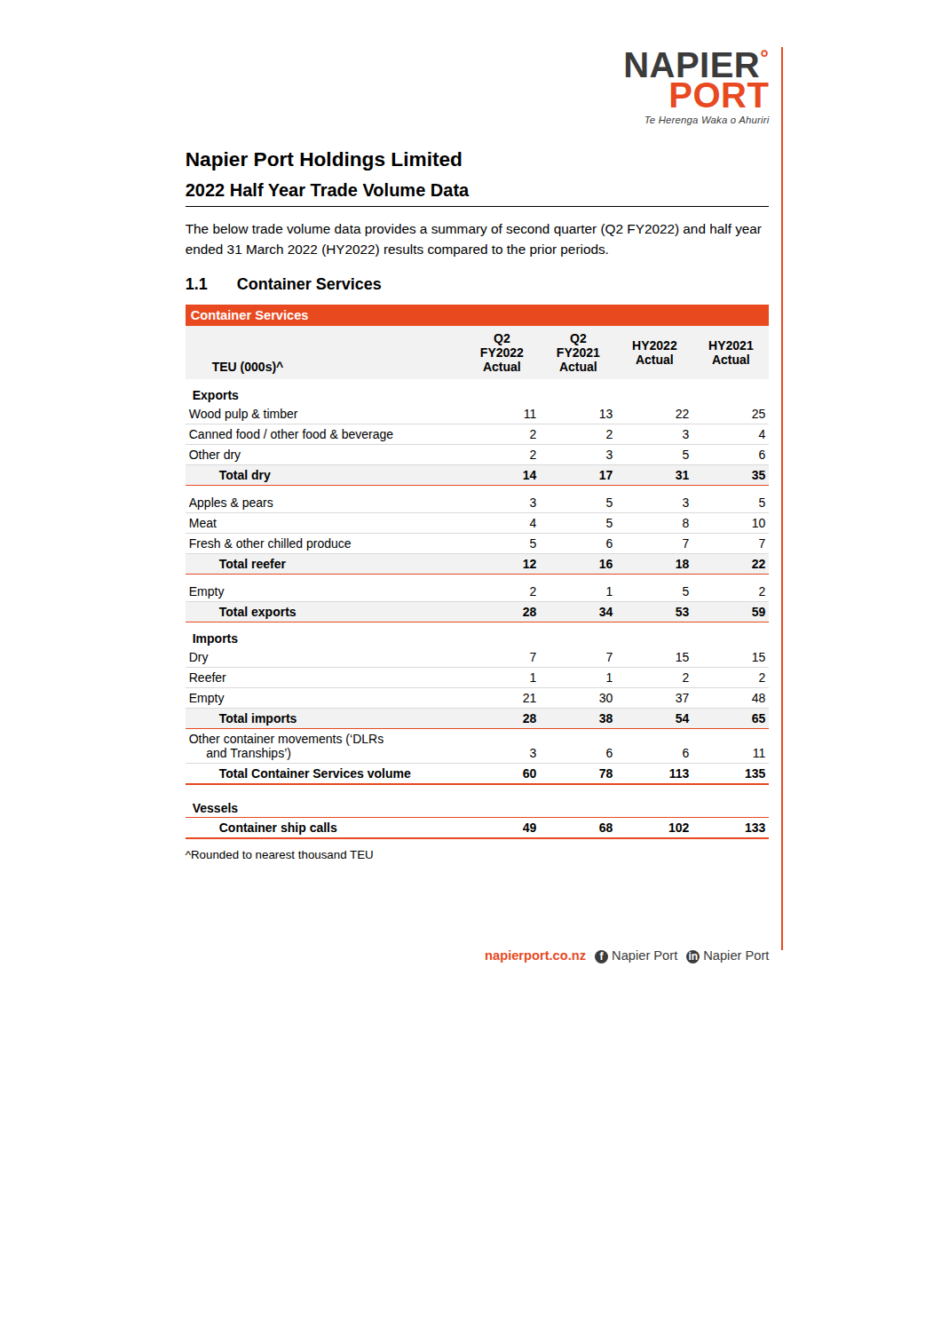NAPIER°
PORT
Te Herenga Waka o Ahuriri
Napier Port Holdings Limited
2022 Half Year Trade Volume Data
The below trade volume data provides a summary of second quarter (Q2 FY2022) and half year ended 31 March 2022 (HY2022) results compared to the prior periods.
1.1 Container Services
| Container Services |
| --- |
| TEU (000s)^ | Q2 FY2022 Actual | Q2 FY2021 Actual | HY2022 Actual | HY2021 Actual |
| Exports |
| Wood pulp & timber | 11 | 13 | 22 | 25 |
| Canned food / other food & beverage | 2 | 2 | 3 | 4 |
| Other dry | 2 | 3 | 5 | 6 |
| Total dry | 14 | 17 | 31 | 35 |
| Apples & pears | 3 | 5 | 3 | 5 |
| Meat | 4 | 5 | 8 | 10 |
| Fresh & other chilled produce | 5 | 6 | 7 | 7 |
| Total reefer | 12 | 16 | 18 | 22 |
| Empty | 2 | 1 | 5 | 2 |
| Total exports | 28 | 34 | 53 | 59 |
| Imports |
| Dry | 7 | 7 | 15 | 15 |
| Reefer | 1 | 1 | 2 | 2 |
| Empty | 21 | 30 | 37 | 48 |
| Total imports | 28 | 38 | 54 | 65 |
| Other container movements (‘DLRs and Tranships’) | 3 | 6 | 6 | 11 |
| Total Container Services volume | 60 | 78 | 113 | 135 |
| Vessels |
| Container ship calls | 49 | 68 | 102 | 133 |
^Rounded to nearest thousand TEU
napierport.co.nz f Napier Port in Napier Port